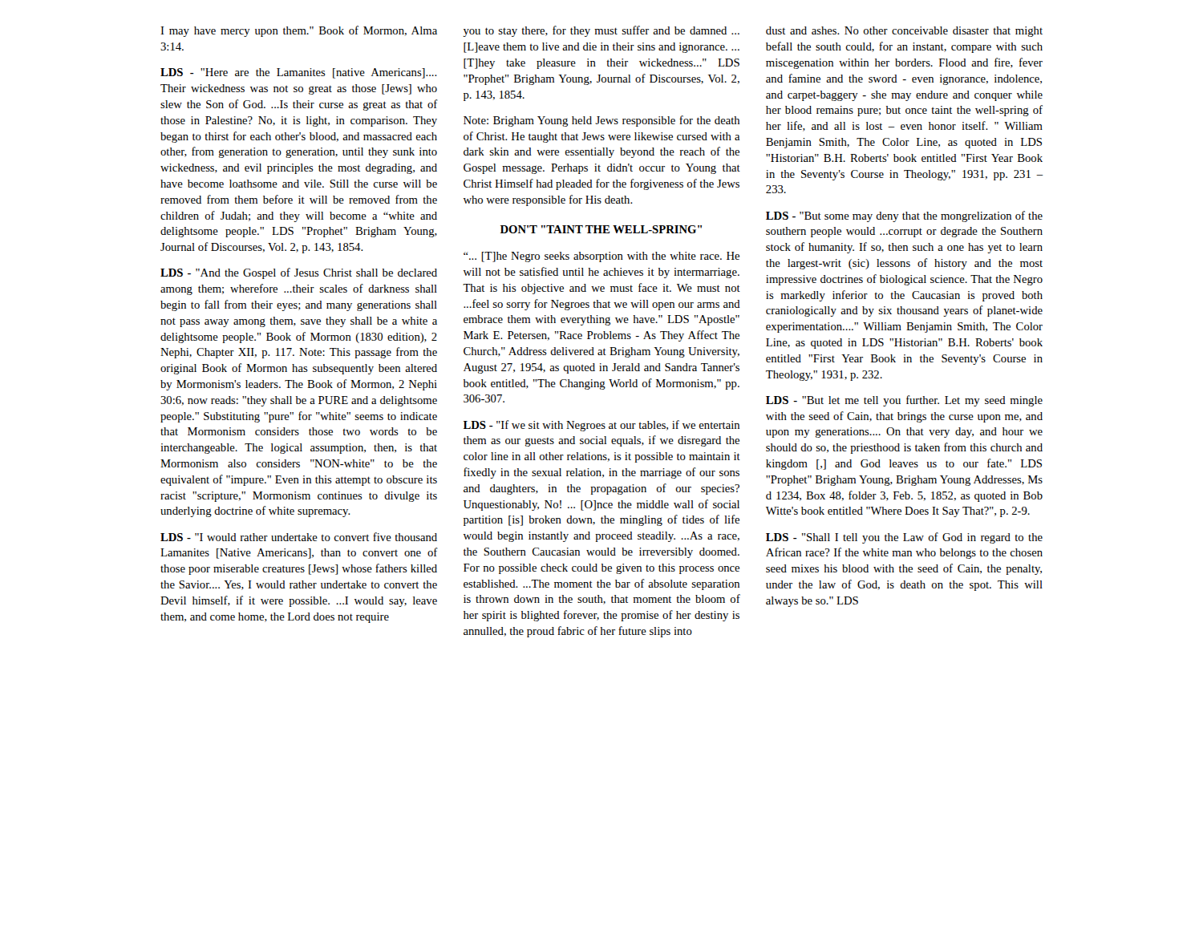I may have mercy upon them." Book of Mormon, Alma 3:14.
LDS - "Here are the Lamanites [native Americans].... Their wickedness was not so great as those [Jews] who slew the Son of God. ...Is their curse as great as that of those in Palestine? No, it is light, in comparison. They began to thirst for each other's blood, and massacred each other, from generation to generation, until they sunk into wickedness, and evil principles the most degrading, and have become loathsome and vile. Still the curse will be removed from them before it will be removed from the children of Judah; and they will become a “white and delightsome people." LDS "Prophet" Brigham Young, Journal of Discourses, Vol. 2, p. 143, 1854.
LDS - "And the Gospel of Jesus Christ shall be declared among them; wherefore ...their scales of darkness shall begin to fall from their eyes; and many generations shall not pass away among them, save they shall be a white a delightsome people." Book of Mormon (1830 edition), 2 Nephi, Chapter XII, p. 117. Note: This passage from the original Book of Mormon has subsequently been altered by Mormonism's leaders. The Book of Mormon, 2 Nephi 30:6, now reads: "they shall be a PURE and a delightsome people." Substituting "pure" for "white" seems to indicate that Mormonism considers those two words to be interchangeable. The logical assumption, then, is that Mormonism also considers "NON-white" to be the equivalent of "impure." Even in this attempt to obscure its racist "scripture," Mormonism continues to divulge its underlying doctrine of white supremacy.
LDS - "I would rather undertake to convert five thousand Lamanites [Native Americans], than to convert one of those poor miserable creatures [Jews] whose fathers killed the Savior.... Yes, I would rather undertake to convert the Devil himself, if it were possible. ...I would say, leave them, and come home, the Lord does not require
you to stay there, for they must suffer and be damned ... [L]eave them to live and die in their sins and ignorance. ... [T]hey take pleasure in their wickedness..." LDS "Prophet" Brigham Young, Journal of Discourses, Vol. 2, p. 143, 1854.
Note: Brigham Young held Jews responsible for the death of Christ. He taught that Jews were likewise cursed with a dark skin and were essentially beyond the reach of the Gospel message. Perhaps it didn't occur to Young that Christ Himself had pleaded for the forgiveness of the Jews who were responsible for His death.
DON'T "TAINT THE WELL-SPRING"
“... [T]he Negro seeks absorption with the white race. He will not be satisfied until he achieves it by intermarriage. That is his objective and we must face it. We must not ...feel so sorry for Negroes that we will open our arms and embrace them with everything we have." LDS "Apostle" Mark E. Petersen, "Race Problems - As They Affect The Church," Address delivered at Brigham Young University, August 27, 1954, as quoted in Jerald and Sandra Tanner's book entitled, "The Changing World of Mormonism," pp. 306-307.
LDS - "If we sit with Negroes at our tables, if we entertain them as our guests and social equals, if we disregard the color line in all other relations, is it possible to maintain it fixedly in the sexual relation, in the marriage of our sons and daughters, in the propagation of our species? Unquestionably, No! ... [O]nce the middle wall of social partition [is] broken down, the mingling of tides of life would begin instantly and proceed steadily. ...As a race, the Southern Caucasian would be irreversibly doomed. For no possible check could be given to this process once established. ...The moment the bar of absolute separation is thrown down in the south, that moment the bloom of her spirit is blighted forever, the promise of her destiny is annulled, the proud fabric of her future slips into
dust and ashes. No other conceivable disaster that might befall the south could, for an instant, compare with such miscegenation within her borders. Flood and fire, fever and famine and the sword - even ignorance, indolence, and carpet-baggery - she may endure and conquer while her blood remains pure; but once taint the well-spring of her life, and all is lost – even honor itself. " William Benjamin Smith, The Color Line, as quoted in LDS "Historian" B.H. Roberts' book entitled "First Year Book in the Seventy's Course in Theology," 1931, pp. 231 – 233.
LDS - "But some may deny that the mongrelization of the southern people would ...corrupt or degrade the Southern stock of humanity. If so, then such a one has yet to learn the largest-writ (sic) lessons of history and the most impressive doctrines of biological science. That the Negro is markedly inferior to the Caucasian is proved both craniologically and by six thousand years of planet-wide experimentation...." William Benjamin Smith, The Color Line, as quoted in LDS "Historian" B.H. Roberts' book entitled "First Year Book in the Seventy's Course in Theology," 1931, p. 232.
LDS - "But let me tell you further. Let my seed mingle with the seed of Cain, that brings the curse upon me, and upon my generations.... On that very day, and hour we should do so, the priesthood is taken from this church and kingdom [,] and God leaves us to our fate." LDS "Prophet" Brigham Young, Brigham Young Addresses, Ms d 1234, Box 48, folder 3, Feb. 5, 1852, as quoted in Bob Witte's book entitled "Where Does It Say That?", p. 2-9.
LDS - "Shall I tell you the Law of God in regard to the African race? If the white man who belongs to the chosen seed mixes his blood with the seed of Cain, the penalty, under the law of God, is death on the spot. This will always be so." LDS